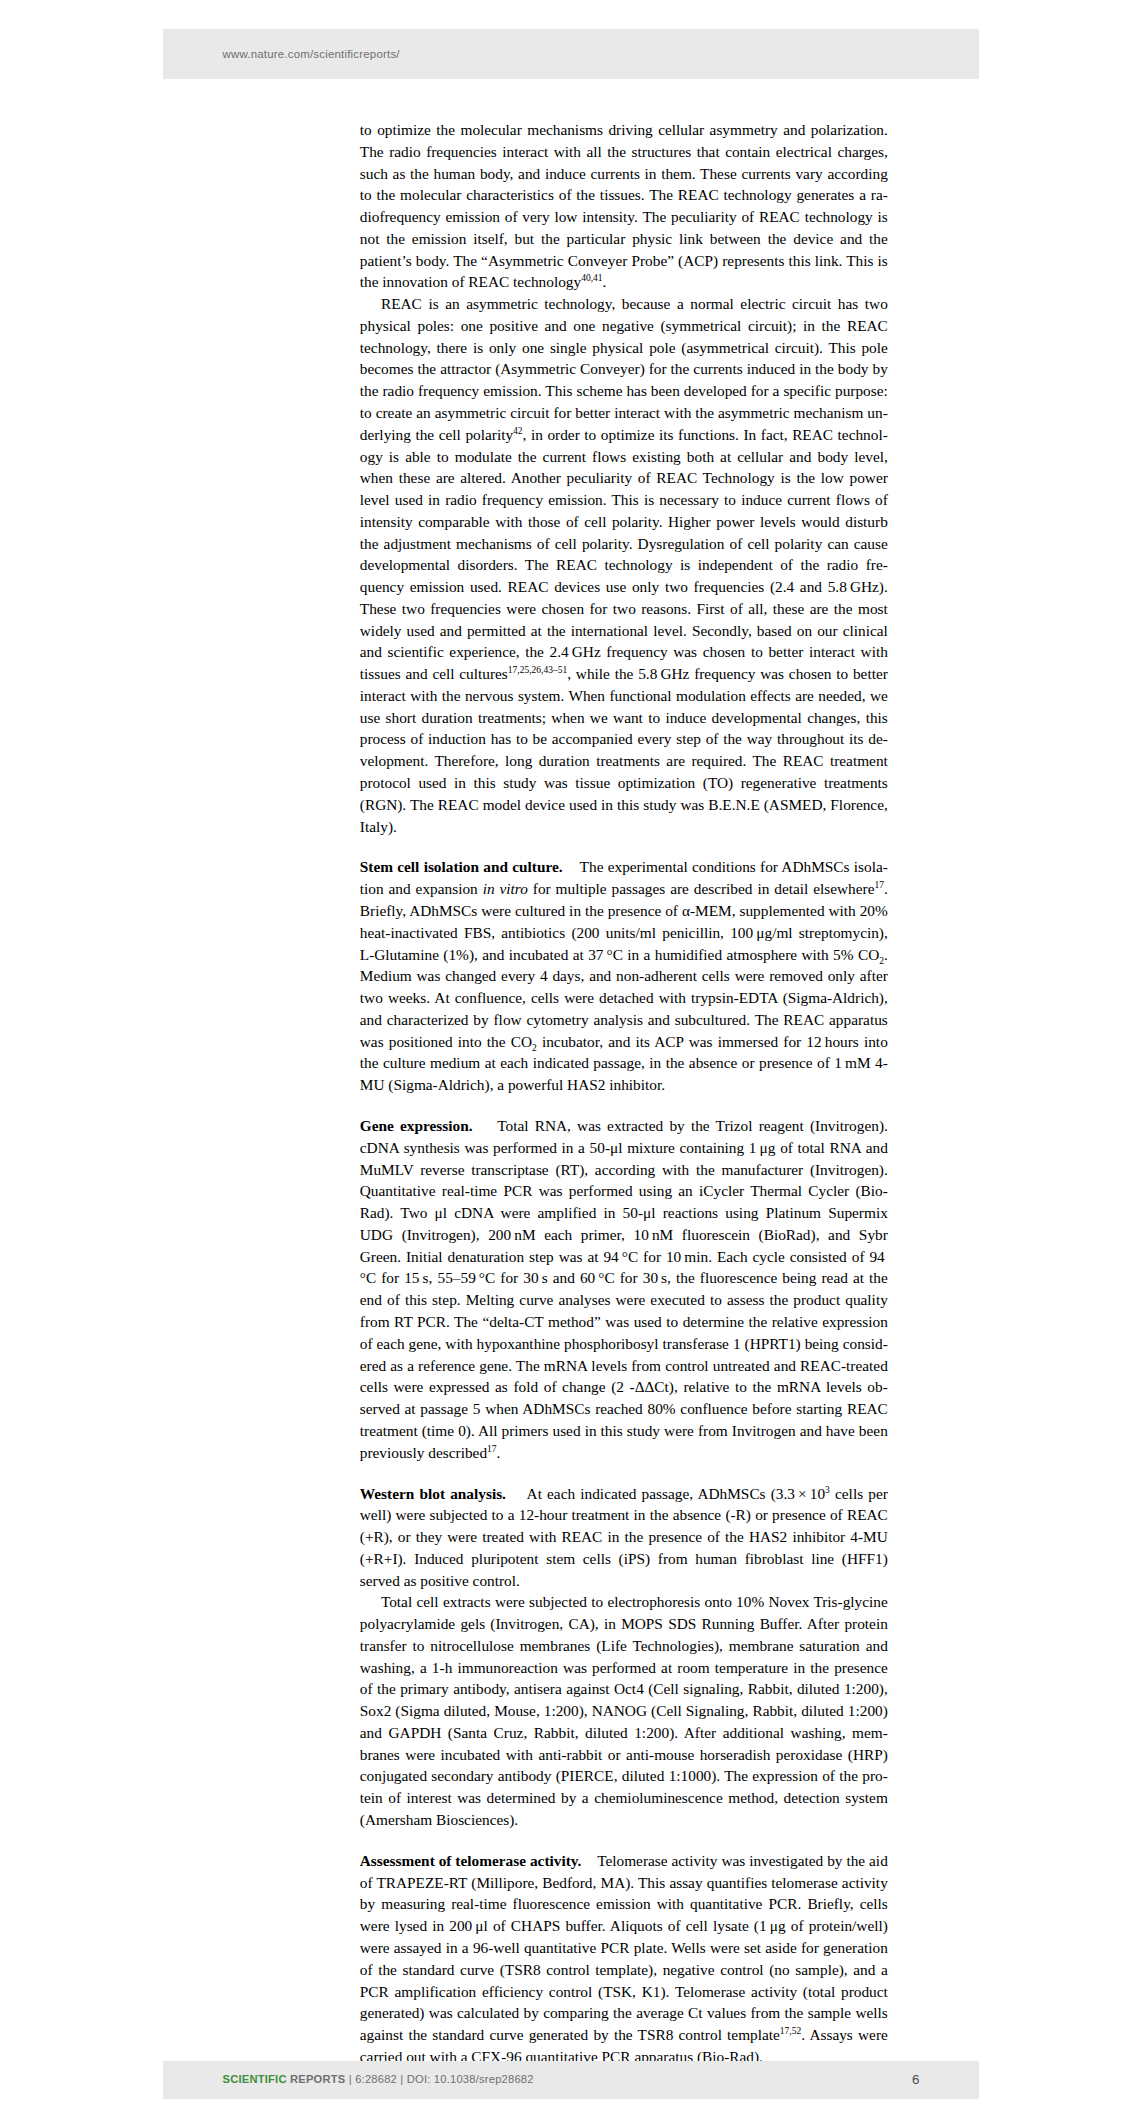www.nature.com/scientificreports/
to optimize the molecular mechanisms driving cellular asymmetry and polarization. The radio frequencies interact with all the structures that contain electrical charges, such as the human body, and induce currents in them. These currents vary according to the molecular characteristics of the tissues. The REAC technology generates a radiofrequency emission of very low intensity. The peculiarity of REAC technology is not the emission itself, but the particular physic link between the device and the patient’s body. The “Asymmetric Conveyer Probe” (ACP) represents this link. This is the innovation of REAC technology40,41.
REAC is an asymmetric technology, because a normal electric circuit has two physical poles: one positive and one negative (symmetrical circuit); in the REAC technology, there is only one single physical pole (asymmetrical circuit). This pole becomes the attractor (Asymmetric Conveyer) for the currents induced in the body by the radio frequency emission. This scheme has been developed for a specific purpose: to create an asymmetric circuit for better interact with the asymmetric mechanism underlying the cell polarity42, in order to optimize its functions. In fact, REAC technology is able to modulate the current flows existing both at cellular and body level, when these are altered. Another peculiarity of REAC Technology is the low power level used in radio frequency emission. This is necessary to induce current flows of intensity comparable with those of cell polarity. Higher power levels would disturb the adjustment mechanisms of cell polarity. Dysregulation of cell polarity can cause developmental disorders. The REAC technology is independent of the radio frequency emission used. REAC devices use only two frequencies (2.4 and 5.8 GHz). These two frequencies were chosen for two reasons. First of all, these are the most widely used and permitted at the international level. Secondly, based on our clinical and scientific experience, the 2.4 GHz frequency was chosen to better interact with tissues and cell cultures17,25,26,43–51, while the 5.8 GHz frequency was chosen to better interact with the nervous system. When functional modulation effects are needed, we use short duration treatments; when we want to induce developmental changes, this process of induction has to be accompanied every step of the way throughout its development. Therefore, long duration treatments are required. The REAC treatment protocol used in this study was tissue optimization (TO) regenerative treatments (RGN). The REAC model device used in this study was B.E.N.E (ASMED, Florence, Italy).
Stem cell isolation and culture. The experimental conditions for ADhMSCs isolation and expansion in vitro for multiple passages are described in detail elsewhere17. Briefly, ADhMSCs were cultured in the presence of α-MEM, supplemented with 20% heat-inactivated FBS, antibiotics (200 units/ml penicillin, 100 μg/ml streptomycin), L-Glutamine (1%), and incubated at 37 °C in a humidified atmosphere with 5% CO2. Medium was changed every 4 days, and non-adherent cells were removed only after two weeks. At confluence, cells were detached with trypsin-EDTA (Sigma-Aldrich), and characterized by flow cytometry analysis and subcultured. The REAC apparatus was positioned into the CO2 incubator, and its ACP was immersed for 12 hours into the culture medium at each indicated passage, in the absence or presence of 1 mM 4-MU (Sigma-Aldrich), a powerful HAS2 inhibitor.
Gene expression. Total RNA, was extracted by the Trizol reagent (Invitrogen). cDNA synthesis was performed in a 50-μl mixture containing 1 μg of total RNA and MuMLV reverse transcriptase (RT), according with the manufacturer (Invitrogen). Quantitative real-time PCR was performed using an iCycler Thermal Cycler (Bio-Rad). Two μl cDNA were amplified in 50-μl reactions using Platinum Supermix UDG (Invitrogen), 200 nM each primer, 10 nM fluorescein (BioRad), and Sybr Green. Initial denaturation step was at 94 °C for 10 min. Each cycle consisted of 94 °C for 15 s, 55–59 °C for 30 s and 60 °C for 30 s, the fluorescence being read at the end of this step. Melting curve analyses were executed to assess the product quality from RT PCR. The “delta-CT method” was used to determine the relative expression of each gene, with hypoxanthine phosphoribosyl transferase 1 (HPRT1) being considered as a reference gene. The mRNA levels from control untreated and REAC-treated cells were expressed as fold of change (2 -ΔΔCt), relative to the mRNA levels observed at passage 5 when ADhMSCs reached 80% confluence before starting REAC treatment (time 0). All primers used in this study were from Invitrogen and have been previously described17.
Western blot analysis. At each indicated passage, ADhMSCs (3.3 × 103 cells per well) were subjected to a 12-hour treatment in the absence (-R) or presence of REAC (+R), or they were treated with REAC in the presence of the HAS2 inhibitor 4-MU (+R+I). Induced pluripotent stem cells (iPS) from human fibroblast line (HFF1) served as positive control.
Total cell extracts were subjected to electrophoresis onto 10% Novex Tris-glycine polyacrylamide gels (Invitrogen, CA), in MOPS SDS Running Buffer. After protein transfer to nitrocellulose membranes (Life Technologies), membrane saturation and washing, a 1-h immunoreaction was performed at room temperature in the presence of the primary antibody, antisera against Oct4 (Cell signaling, Rabbit, diluted 1:200), Sox2 (Sigma diluted, Mouse, 1:200), NANOG (Cell Signaling, Rabbit, diluted 1:200) and GAPDH (Santa Cruz, Rabbit, diluted 1:200). After additional washing, membranes were incubated with anti-rabbit or anti-mouse horseradish peroxidase (HRP) conjugated secondary antibody (PIERCE, diluted 1:1000). The expression of the protein of interest was determined by a chemioluminescence method, detection system (Amersham Biosciences).
Assessment of telomerase activity. Telomerase activity was investigated by the aid of TRAPEZE-RT (Millipore, Bedford, MA). This assay quantifies telomerase activity by measuring real-time fluorescence emission with quantitative PCR. Briefly, cells were lysed in 200 μl of CHAPS buffer. Aliquots of cell lysate (1 μg of protein/well) were assayed in a 96-well quantitative PCR plate. Wells were set aside for generation of the standard curve (TSR8 control template), negative control (no sample), and a PCR amplification efficiency control (TSK, K1). Telomerase activity (total product generated) was calculated by comparing the average Ct values from the sample wells against the standard curve generated by the TSR8 control template17,52. Assays were carried out with a CFX-96 quantitative PCR apparatus (Bio-Rad).
SCIENTIFIC REPORTS | 6:28682 | DOI: 10.1038/srep28682
6